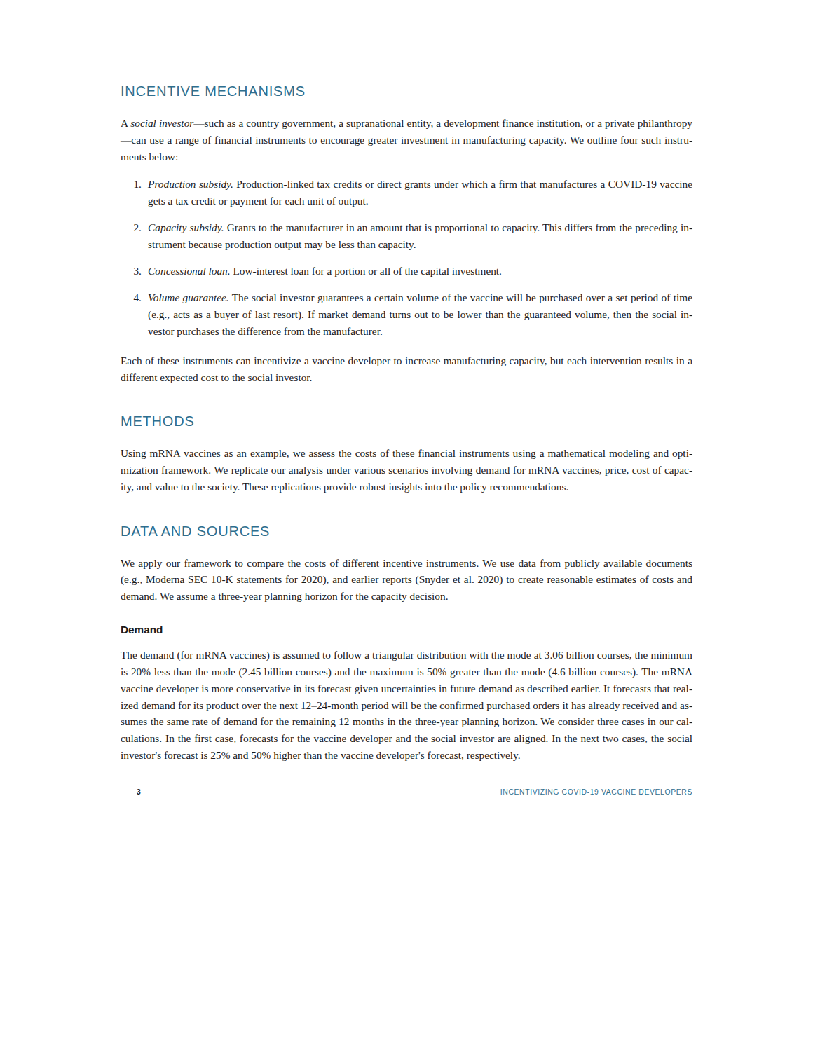INCENTIVE MECHANISMS
A social investor—such as a country government, a supranational entity, a development finance institution, or a private philanthropy—can use a range of financial instruments to encourage greater investment in manufacturing capacity. We outline four such instruments below:
Production subsidy. Production-linked tax credits or direct grants under which a firm that manufactures a COVID-19 vaccine gets a tax credit or payment for each unit of output.
Capacity subsidy. Grants to the manufacturer in an amount that is proportional to capacity. This differs from the preceding instrument because production output may be less than capacity.
Concessional loan. Low-interest loan for a portion or all of the capital investment.
Volume guarantee. The social investor guarantees a certain volume of the vaccine will be purchased over a set period of time (e.g., acts as a buyer of last resort). If market demand turns out to be lower than the guaranteed volume, then the social investor purchases the difference from the manufacturer.
Each of these instruments can incentivize a vaccine developer to increase manufacturing capacity, but each intervention results in a different expected cost to the social investor.
METHODS
Using mRNA vaccines as an example, we assess the costs of these financial instruments using a mathematical modeling and optimization framework. We replicate our analysis under various scenarios involving demand for mRNA vaccines, price, cost of capacity, and value to the society. These replications provide robust insights into the policy recommendations.
DATA AND SOURCES
We apply our framework to compare the costs of different incentive instruments. We use data from publicly available documents (e.g., Moderna SEC 10-K statements for 2020), and earlier reports (Snyder et al. 2020) to create reasonable estimates of costs and demand. We assume a three-year planning horizon for the capacity decision.
Demand
The demand (for mRNA vaccines) is assumed to follow a triangular distribution with the mode at 3.06 billion courses, the minimum is 20% less than the mode (2.45 billion courses) and the maximum is 50% greater than the mode (4.6 billion courses). The mRNA vaccine developer is more conservative in its forecast given uncertainties in future demand as described earlier. It forecasts that realized demand for its product over the next 12–24-month period will be the confirmed purchased orders it has already received and assumes the same rate of demand for the remaining 12 months in the three-year planning horizon. We consider three cases in our calculations. In the first case, forecasts for the vaccine developer and the social investor are aligned. In the next two cases, the social investor's forecast is 25% and 50% higher than the vaccine developer's forecast, respectively.
3 Incentivizing COVID-19 Vaccine Developers